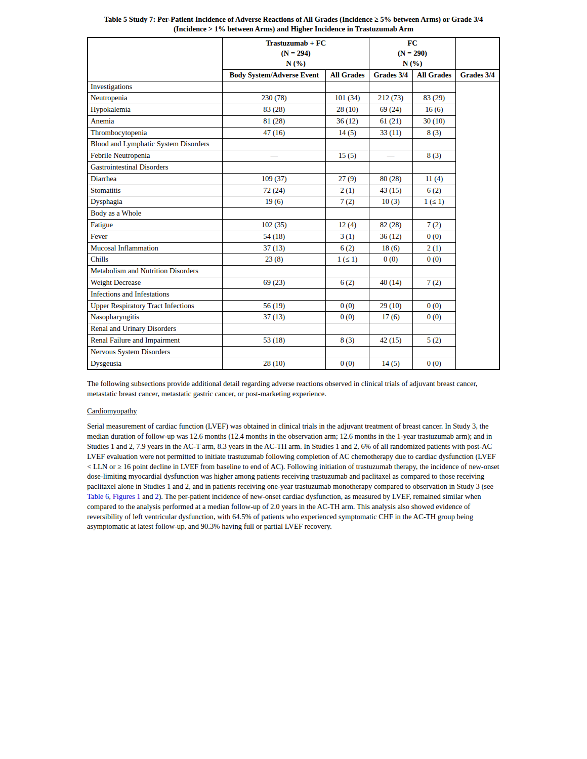Table 5 Study 7: Per-Patient Incidence of Adverse Reactions of All Grades (Incidence ≥ 5% between Arms) or Grade 3/4 (Incidence > 1% between Arms) and Higher Incidence in Trastuzumab Arm
| | Trastuzumab + FC (N = 294) N (%) | FC (N = 290) N (%) |
| --- | --- | --- |
| Body System/Adverse Event | All Grades | Grades 3/4 | All Grades | Grades 3/4 |
| Investigations | | | | |
| Neutropenia | 230 (78) | 101 (34) | 212 (73) | 83 (29) |
| Hypokalemia | 83 (28) | 28 (10) | 69 (24) | 16 (6) |
| Anemia | 81 (28) | 36 (12) | 61 (21) | 30 (10) |
| Thrombocytopenia | 47 (16) | 14 (5) | 33 (11) | 8 (3) |
| Blood and Lymphatic System Disorders | | | | |
| Febrile Neutropenia | — | 15 (5) | — | 8 (3) |
| Gastrointestinal Disorders | | | | |
| Diarrhea | 109 (37) | 27 (9) | 80 (28) | 11 (4) |
| Stomatitis | 72 (24) | 2 (1) | 43 (15) | 6 (2) |
| Dysphagia | 19 (6) | 7 (2) | 10 (3) | 1 (≤ 1) |
| Body as a Whole | | | | |
| Fatigue | 102 (35) | 12 (4) | 82 (28) | 7 (2) |
| Fever | 54 (18) | 3 (1) | 36 (12) | 0 (0) |
| Mucosal Inflammation | 37 (13) | 6 (2) | 18 (6) | 2 (1) |
| Chills | 23 (8) | 1 (≤ 1) | 0 (0) | 0 (0) |
| Metabolism and Nutrition Disorders | | | | |
| Weight Decrease | 69 (23) | 6 (2) | 40 (14) | 7 (2) |
| Infections and Infestations | | | | |
| Upper Respiratory Tract Infections | 56 (19) | 0 (0) | 29 (10) | 0 (0) |
| Nasopharyngitis | 37 (13) | 0 (0) | 17 (6) | 0 (0) |
| Renal and Urinary Disorders | | | | |
| Renal Failure and Impairment | 53 (18) | 8 (3) | 42 (15) | 5 (2) |
| Nervous System Disorders | | | | |
| Dysgeusia | 28 (10) | 0 (0) | 14 (5) | 0 (0) |
The following subsections provide additional detail regarding adverse reactions observed in clinical trials of adjuvant breast cancer, metastatic breast cancer, metastatic gastric cancer, or post-marketing experience.
Cardiomyopathy
Serial measurement of cardiac function (LVEF) was obtained in clinical trials in the adjuvant treatment of breast cancer. In Study 3, the median duration of follow-up was 12.6 months (12.4 months in the observation arm; 12.6 months in the 1-year trastuzumab arm); and in Studies 1 and 2, 7.9 years in the AC-T arm, 8.3 years in the AC-TH arm. In Studies 1 and 2, 6% of all randomized patients with post-AC LVEF evaluation were not permitted to initiate trastuzumab following completion of AC chemotherapy due to cardiac dysfunction (LVEF < LLN or ≥ 16 point decline in LVEF from baseline to end of AC). Following initiation of trastuzumab therapy, the incidence of new-onset dose-limiting myocardial dysfunction was higher among patients receiving trastuzumab and paclitaxel as compared to those receiving paclitaxel alone in Studies 1 and 2, and in patients receiving one-year trastuzumab monotherapy compared to observation in Study 3 (see Table 6, Figures 1 and 2). The per-patient incidence of new-onset cardiac dysfunction, as measured by LVEF, remained similar when compared to the analysis performed at a median follow-up of 2.0 years in the AC-TH arm. This analysis also showed evidence of reversibility of left ventricular dysfunction, with 64.5% of patients who experienced symptomatic CHF in the AC-TH group being asymptomatic at latest follow-up, and 90.3% having full or partial LVEF recovery.